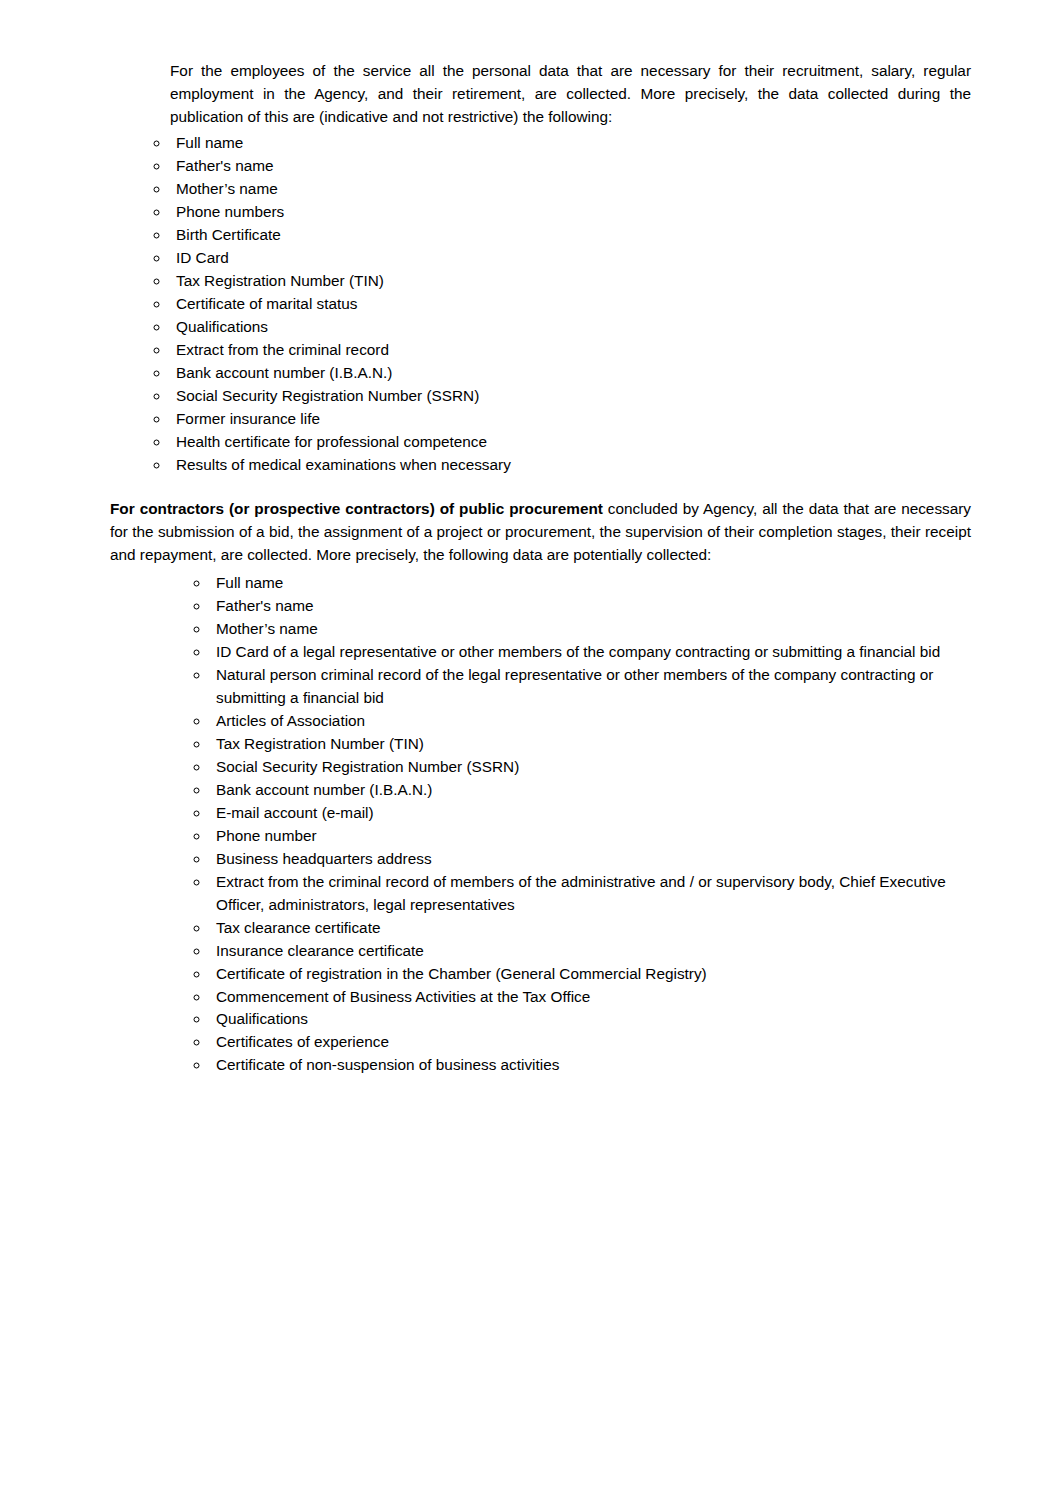For the employees of the service all the personal data that are necessary for their recruitment, salary, regular employment in the Agency, and their retirement, are collected. More precisely, the data collected during the publication of this are (indicative and not restrictive) the following:
Full name
Father's name
Mother’s name
Phone numbers
Birth Certificate
ID Card
Tax Registration Number (TIN)
Certificate of marital status
Qualifications
Extract from the criminal record
Bank account number (I.B.A.N.)
Social Security Registration Number (SSRN)
Former insurance life
Health certificate for professional competence
Results of medical examinations when necessary
For contractors (or prospective contractors) of public procurement concluded by Agency, all the data that are necessary for the submission of a bid, the assignment of a project or procurement, the supervision of their completion stages, their receipt and repayment, are collected. More precisely, the following data are potentially collected:
Full name
Father's name
Mother’s name
ID Card of a legal representative or other members of the company contracting or submitting a financial bid
Natural person criminal record of the legal representative or other members of the company contracting or submitting a financial bid
Articles of Association
Tax Registration Number (TIN)
Social Security Registration Number (SSRN)
Bank account number (I.B.A.N.)
E-mail account (e-mail)
Phone number
Business headquarters address
Extract from the criminal record of members of the administrative and / or supervisory body, Chief Executive Officer, administrators, legal representatives
Tax clearance certificate
Insurance clearance certificate
Certificate of registration in the Chamber (General Commercial Registry)
Commencement of Business Activities at the Tax Office
Qualifications
Certificates of experience
Certificate of non-suspension of business activities